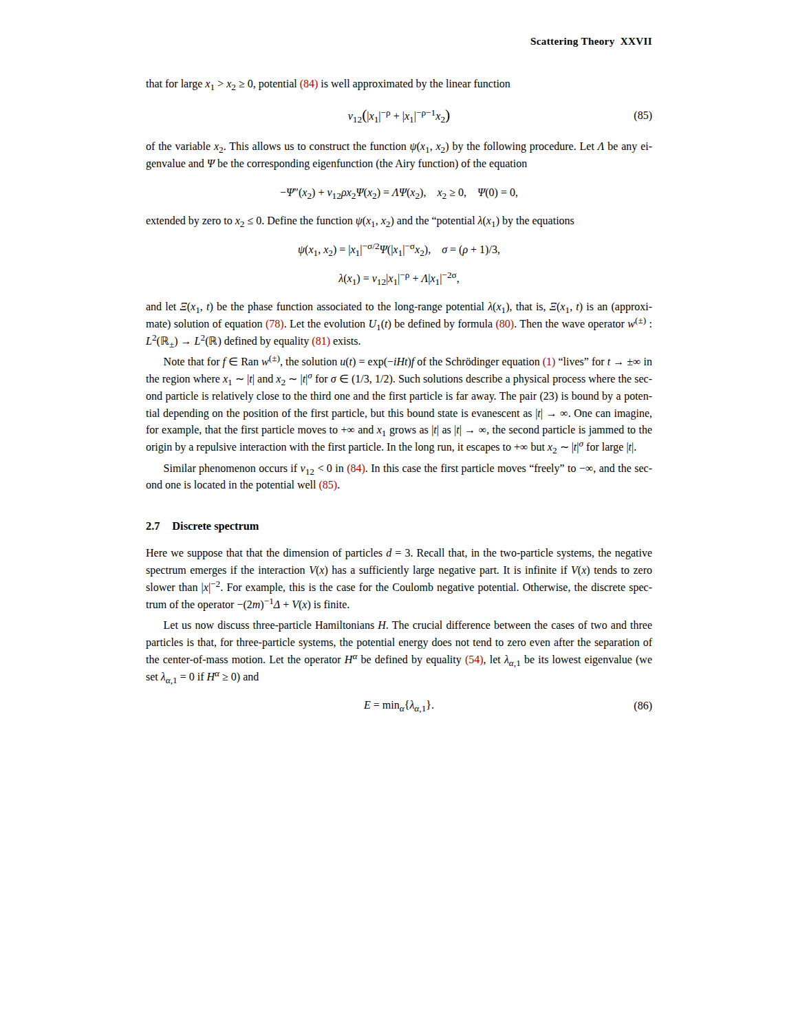Scattering Theory XXVII
that for large x1 > x2 ≥ 0, potential (84) is well approximated by the linear function
v12(|x1|−ρ + |x1|−ρ−1x2) (85)
of the variable x2. This allows us to construct the function ψ(x1, x2) by the following procedure. Let Λ be any eigenvalue and Ψ be the corresponding eigenfunction (the Airy function) of the equation
−Ψ″(x2) + v12ρx2Ψ(x2) = ΛΨ(x2), x2 ≥ 0, Ψ(0) = 0,
extended by zero to x2 ≤ 0. Define the function ψ(x1, x2) and the “potential λ(x1) by the equations
ψ(x1, x2) = |x1|−σ/2Ψ(|x1|−σx2), σ = (ρ + 1)/3,
λ(x1) = v12|x1|−ρ + Λ|x1|−2σ,
and let Ξ(x1, t) be the phase function associated to the long-range potential λ(x1), that is, Ξ(x1, t) is an (approximate) solution of equation (78). Let the evolution U1(t) be defined by formula (80). Then the wave operator w(±) : L2(ℝ±) → L2(ℝ) defined by equality (81) exists.
Note that for f ∈ Ran w(±), the solution u(t) = exp(−iHt)f of the Schrödinger equation (1) “lives” for t → ±∞ in the region where x1 ∼ |t| and x2 ∼ |t|σ for σ ∈ (1/3, 1/2). Such solutions describe a physical process where the second particle is relatively close to the third one and the first particle is far away. The pair (23) is bound by a potential depending on the position of the first particle, but this bound state is evanescent as |t| → ∞. One can imagine, for example, that the first particle moves to +∞ and x1 grows as |t| as |t| → ∞, the second particle is jammed to the origin by a repulsive interaction with the first particle. In the long run, it escapes to +∞ but x2 ∼ |t|σ for large |t|.
Similar phenomenon occurs if v12 < 0 in (84). In this case the first particle moves “freely” to −∞, and the second one is located in the potential well (85).
2.7 Discrete spectrum
Here we suppose that that the dimension of particles d = 3. Recall that, in the two-particle systems, the negative spectrum emerges if the interaction V(x) has a sufficiently large negative part. It is infinite if V(x) tends to zero slower than |x|−2. For example, this is the case for the Coulomb negative potential. Otherwise, the discrete spectrum of the operator −(2m)−1Δ + V(x) is finite.
Let us now discuss three-particle Hamiltonians H. The crucial difference between the cases of two and three particles is that, for three-particle systems, the potential energy does not tend to zero even after the separation of the center-of-mass motion. Let the operator Hα be defined by equality (54), let λα,1 be its lowest eigenvalue (we set λα,1 = 0 if Hα ≥ 0) and
E = minα{λα,1}. (86)